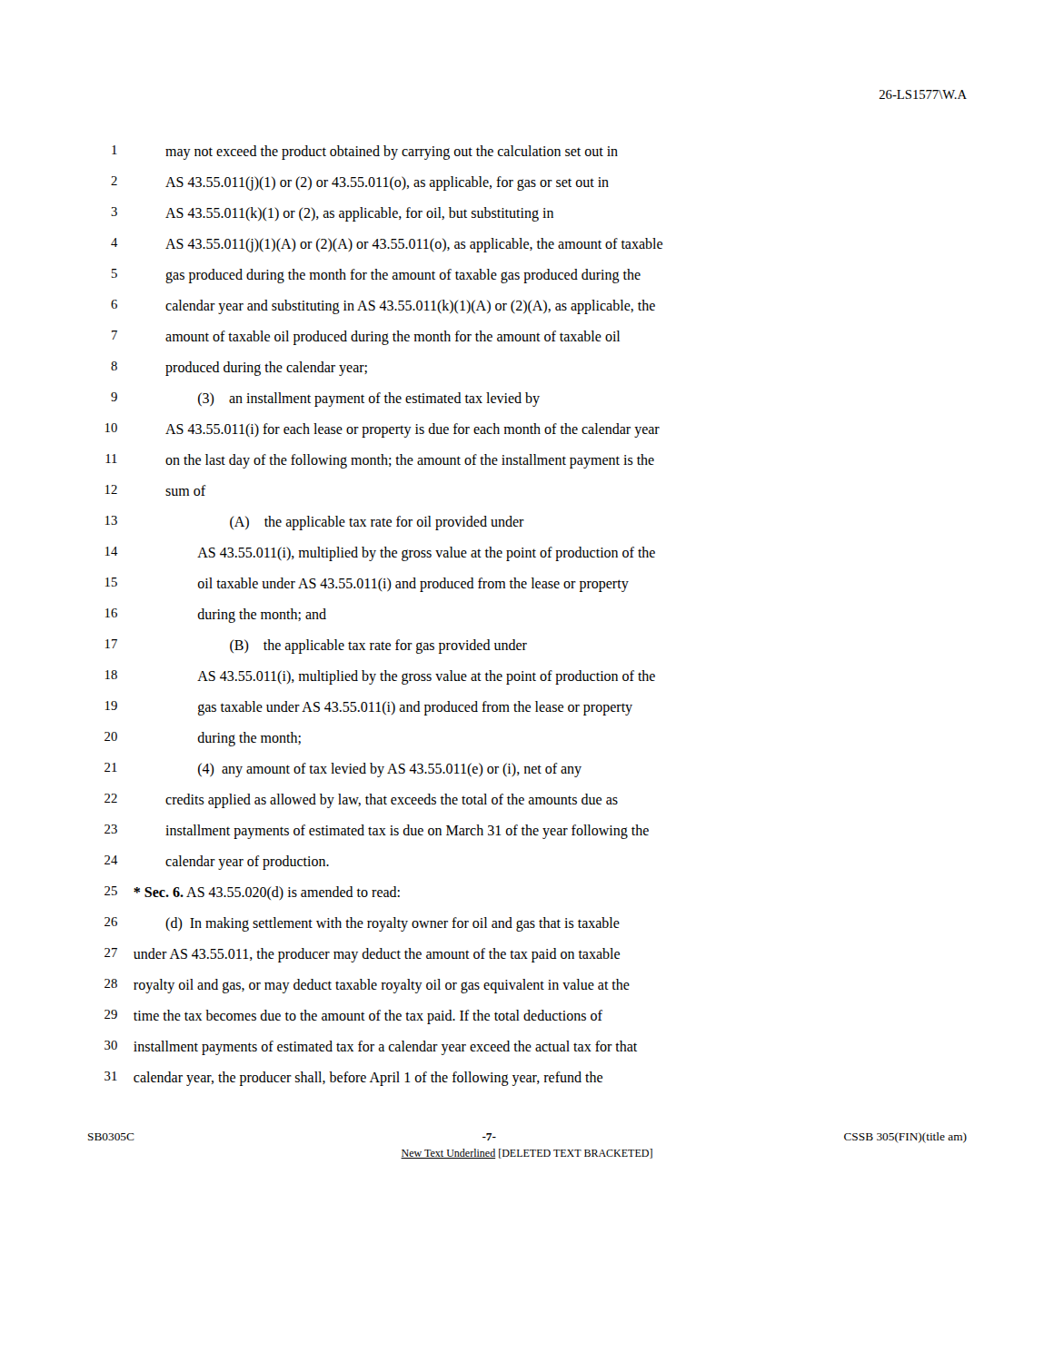26-LS1577\W.A
| 1 | may not exceed the product obtained by carrying out the calculation set out in |
| 2 | AS 43.55.011(j)(1) or (2) or 43.55.011(o), as applicable, for gas or set out in |
| 3 | AS 43.55.011(k)(1) or (2), as applicable, for oil, but substituting in |
| 4 | AS 43.55.011(j)(1)(A) or (2)(A) or 43.55.011(o), as applicable, the amount of taxable |
| 5 | gas produced during the month for the amount of taxable gas produced during the |
| 6 | calendar year and substituting in AS 43.55.011(k)(1)(A) or (2)(A), as applicable, the |
| 7 | amount of taxable oil produced during the month for the amount of taxable oil |
| 8 | produced during the calendar year; |
| 9 | (3) an installment payment of the estimated tax levied by |
| 10 | AS 43.55.011(i) for each lease or property is due for each month of the calendar year |
| 11 | on the last day of the following month; the amount of the installment payment is the |
| 12 | sum of |
| 13 | (A) the applicable tax rate for oil provided under |
| 14 | AS 43.55.011(i), multiplied by the gross value at the point of production of the |
| 15 | oil taxable under AS 43.55.011(i) and produced from the lease or property |
| 16 | during the month; and |
| 17 | (B) the applicable tax rate for gas provided under |
| 18 | AS 43.55.011(i), multiplied by the gross value at the point of production of the |
| 19 | gas taxable under AS 43.55.011(i) and produced from the lease or property |
| 20 | during the month; |
| 21 | (4) any amount of tax levied by AS 43.55.011(e) or (i), net of any |
| 22 | credits applied as allowed by law, that exceeds the total of the amounts due as |
| 23 | installment payments of estimated tax is due on March 31 of the year following the |
| 24 | calendar year of production. |
| 25 | * Sec. 6. AS 43.55.020(d) is amended to read: |
| 26 | (d) In making settlement with the royalty owner for oil and gas that is taxable |
| 27 | under AS 43.55.011, the producer may deduct the amount of the tax paid on taxable |
| 28 | royalty oil and gas, or may deduct taxable royalty oil or gas equivalent in value at the |
| 29 | time the tax becomes due to the amount of the tax paid. If the total deductions of |
| 30 | installment payments of estimated tax for a calendar year exceed the actual tax for that |
| 31 | calendar year, the producer shall, before April 1 of the following year, refund the |
SB0305C
CSSB 305(FIN)(title am)
-7-
New Text Underlined [DELETED TEXT BRACKETED]